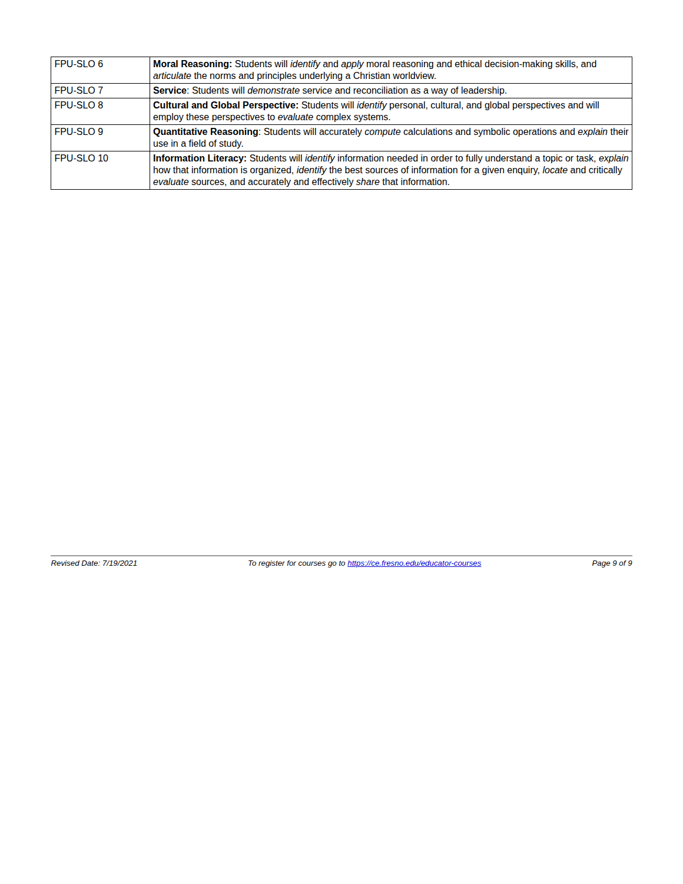| FPU-SLO 6 | Moral Reasoning: Students will identify and apply moral reasoning and ethical decision-making skills, and articulate the norms and principles underlying a Christian worldview. |
| FPU-SLO 7 | Service : Students will demonstrate service and reconciliation as a way of leadership. |
| FPU-SLO 8 | Cultural and Global Perspective: Students will identify personal, cultural, and global perspectives and will employ these perspectives to evaluate complex systems. |
| FPU-SLO 9 | Quantitative Reasoning : Students will accurately compute calculations and symbolic operations and explain their use in a field of study. |
| FPU-SLO 10 | Information Literacy: Students will identify information needed in order to fully understand a topic or task, explain how that information is organized, identify the best sources of information for a given enquiry, locate and critically evaluate sources, and accurately and effectively share that information. |
Revised Date: 7/19/2021 To register for courses go to https://ce.fresno.edu/educator-courses Page 9 of 9